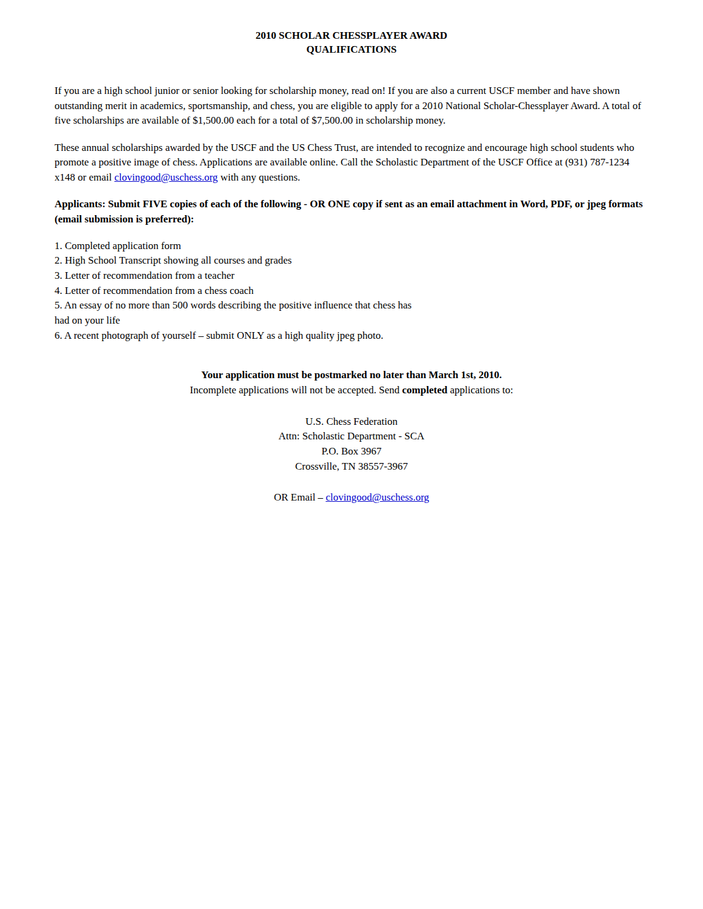2010 SCHOLAR CHESSPLAYER AWARD
QUALIFICATIONS
If you are a high school junior or senior looking for scholarship money, read on! If you are also a current USCF member and have shown outstanding merit in academics, sportsmanship, and chess, you are eligible to apply for a 2010 National Scholar-Chessplayer Award. A total of five scholarships are available of $1,500.00 each for a total of $7,500.00 in scholarship money.
These annual scholarships awarded by the USCF and the US Chess Trust, are intended to recognize and encourage high school students who promote a positive image of chess. Applications are available online. Call the Scholastic Department of the USCF Office at (931) 787-1234 x148 or email clovingood@uschess.org with any questions.
Applicants: Submit FIVE copies of each of the following - OR ONE copy if sent as an email attachment in Word, PDF, or jpeg formats (email submission is preferred):
1. Completed application form
2. High School Transcript showing all courses and grades
3. Letter of recommendation from a teacher
4. Letter of recommendation from a chess coach
5. An essay of no more than 500 words describing the positive influence that chess has
had on your life
6. A recent photograph of yourself – submit ONLY as a high quality jpeg photo.
Your application must be postmarked no later than March 1st, 2010.
Incomplete applications will not be accepted. Send completed applications to:
U.S. Chess Federation
Attn: Scholastic Department - SCA
P.O. Box 3967
Crossville, TN 38557-3967
OR Email – clovingood@uschess.org